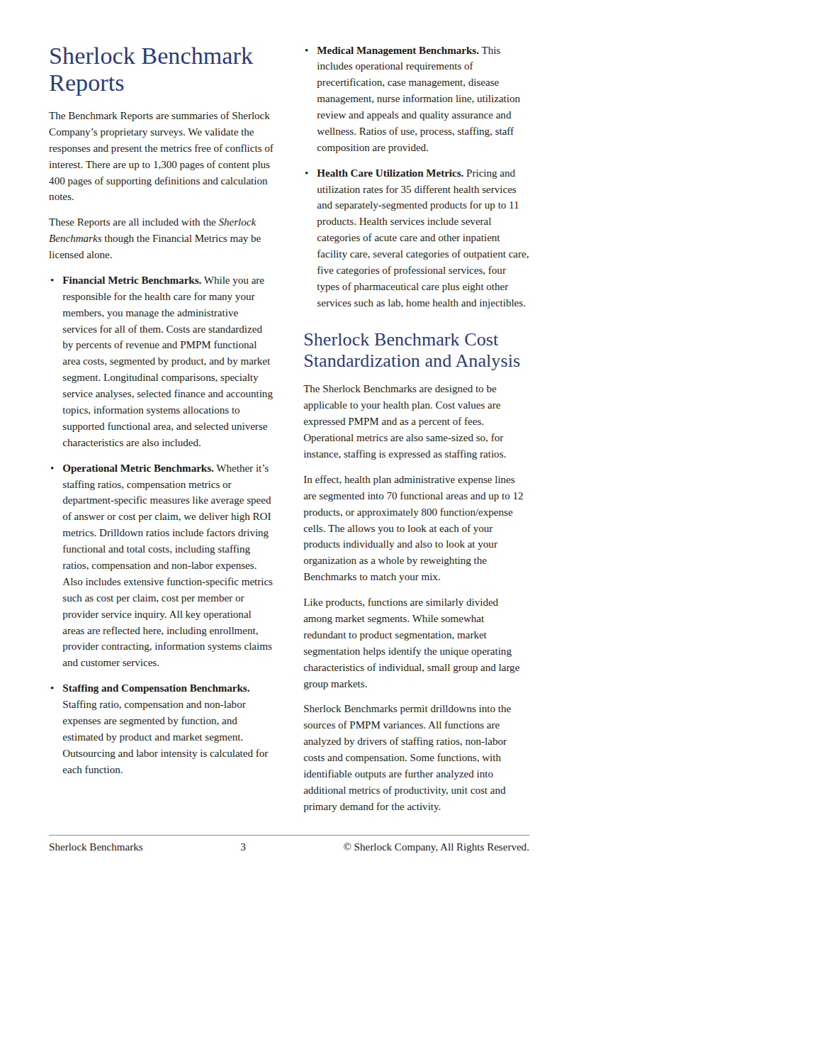Sherlock Benchmark Reports
The Benchmark Reports are summaries of Sherlock Company’s proprietary surveys. We validate the responses and present the metrics free of conflicts of interest. There are up to 1,300 pages of content plus 400 pages of supporting definitions and calculation notes.
These Reports are all included with the Sherlock Benchmarks though the Financial Metrics may be licensed alone.
Financial Metric Benchmarks. While you are responsible for the health care for many your members, you manage the administrative services for all of them. Costs are standardized by percents of revenue and PMPM functional area costs, segmented by product, and by market segment. Longitudinal comparisons, specialty service analyses, selected finance and accounting topics, information systems allocations to supported functional area, and selected universe characteristics are also included.
Operational Metric Benchmarks. Whether it’s staffing ratios, compensation metrics or department-specific measures like average speed of answer or cost per claim, we deliver high ROI metrics. Drilldown ratios include factors driving functional and total costs, including staffing ratios, compensation and non-labor expenses. Also includes extensive function-specific metrics such as cost per claim, cost per member or provider service inquiry. All key operational areas are reflected here, including enrollment, provider contracting, information systems claims and customer services.
Staffing and Compensation Benchmarks. Staffing ratio, compensation and non-labor expenses are segmented by function, and estimated by product and market segment. Outsourcing and labor intensity is calculated for each function.
Medical Management Benchmarks. This includes operational requirements of precertification, case management, disease management, nurse information line, utilization review and appeals and quality assurance and wellness. Ratios of use, process, staffing, staff composition are provided.
Health Care Utilization Metrics. Pricing and utilization rates for 35 different health services and separately-segmented products for up to 11 products. Health services include several categories of acute care and other inpatient facility care, several categories of outpatient care, five categories of professional services, four types of pharmaceutical care plus eight other services such as lab, home health and injectibles.
Sherlock Benchmark Cost Standardization and Analysis
The Sherlock Benchmarks are designed to be applicable to your health plan. Cost values are expressed PMPM and as a percent of fees. Operational metrics are also same-sized so, for instance, staffing is expressed as staffing ratios.
In effect, health plan administrative expense lines are segmented into 70 functional areas and up to 12 products, or approximately 800 function/expense cells. The allows you to look at each of your products individually and also to look at your organization as a whole by reweighting the Benchmarks to match your mix.
Like products, functions are similarly divided among market segments. While somewhat redundant to product segmentation, market segmentation helps identify the unique operating characteristics of individual, small group and large group markets.
Sherlock Benchmarks permit drilldowns into the sources of PMPM variances. All functions are analyzed by drivers of staffing ratios, non-labor costs and compensation. Some functions, with identifiable outputs are further analyzed into additional metrics of productivity, unit cost and primary demand for the activity.
Sherlock Benchmarks
3
© Sherlock Company, All Rights Reserved.